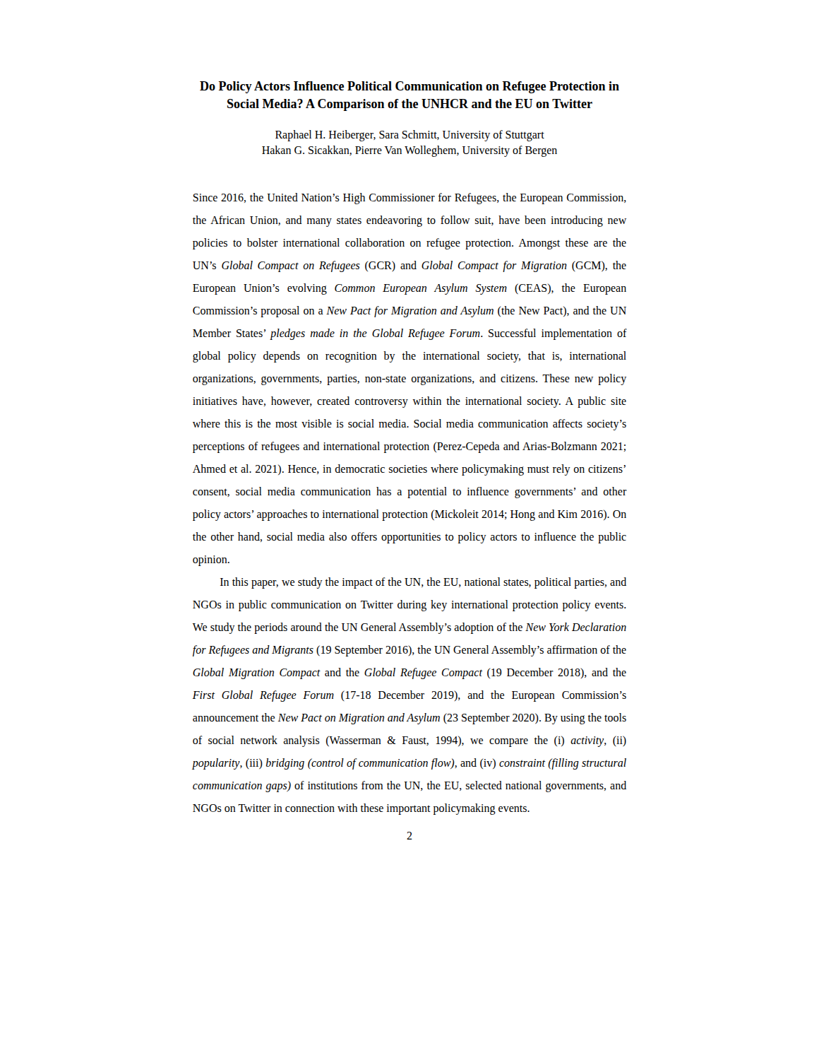Do Policy Actors Influence Political Communication on Refugee Protection in Social Media? A Comparison of the UNHCR and the EU on Twitter
Raphael H. Heiberger, Sara Schmitt, University of Stuttgart
Hakan G. Sicakkan, Pierre Van Wolleghem, University of Bergen
Since 2016, the United Nation’s High Commissioner for Refugees, the European Commission, the African Union, and many states endeavoring to follow suit, have been introducing new policies to bolster international collaboration on refugee protection. Amongst these are the UN’s Global Compact on Refugees (GCR) and Global Compact for Migration (GCM), the European Union’s evolving Common European Asylum System (CEAS), the European Commission’s proposal on a New Pact for Migration and Asylum (the New Pact), and the UN Member States’ pledges made in the Global Refugee Forum. Successful implementation of global policy depends on recognition by the international society, that is, international organizations, governments, parties, non-state organizations, and citizens. These new policy initiatives have, however, created controversy within the international society. A public site where this is the most visible is social media. Social media communication affects society’s perceptions of refugees and international protection (Perez-Cepeda and Arias-Bolzmann 2021; Ahmed et al. 2021). Hence, in democratic societies where policymaking must rely on citizens’ consent, social media communication has a potential to influence governments’ and other policy actors’ approaches to international protection (Mickoleit 2014; Hong and Kim 2016). On the other hand, social media also offers opportunities to policy actors to influence the public opinion.
In this paper, we study the impact of the UN, the EU, national states, political parties, and NGOs in public communication on Twitter during key international protection policy events. We study the periods around the UN General Assembly’s adoption of the New York Declaration for Refugees and Migrants (19 September 2016), the UN General Assembly’s affirmation of the Global Migration Compact and the Global Refugee Compact (19 December 2018), and the First Global Refugee Forum (17-18 December 2019), and the European Commission’s announcement the New Pact on Migration and Asylum (23 September 2020). By using the tools of social network analysis (Wasserman & Faust, 1994), we compare the (i) activity, (ii) popularity, (iii) bridging (control of communication flow), and (iv) constraint (filling structural communication gaps) of institutions from the UN, the EU, selected national governments, and NGOs on Twitter in connection with these important policymaking events.
2